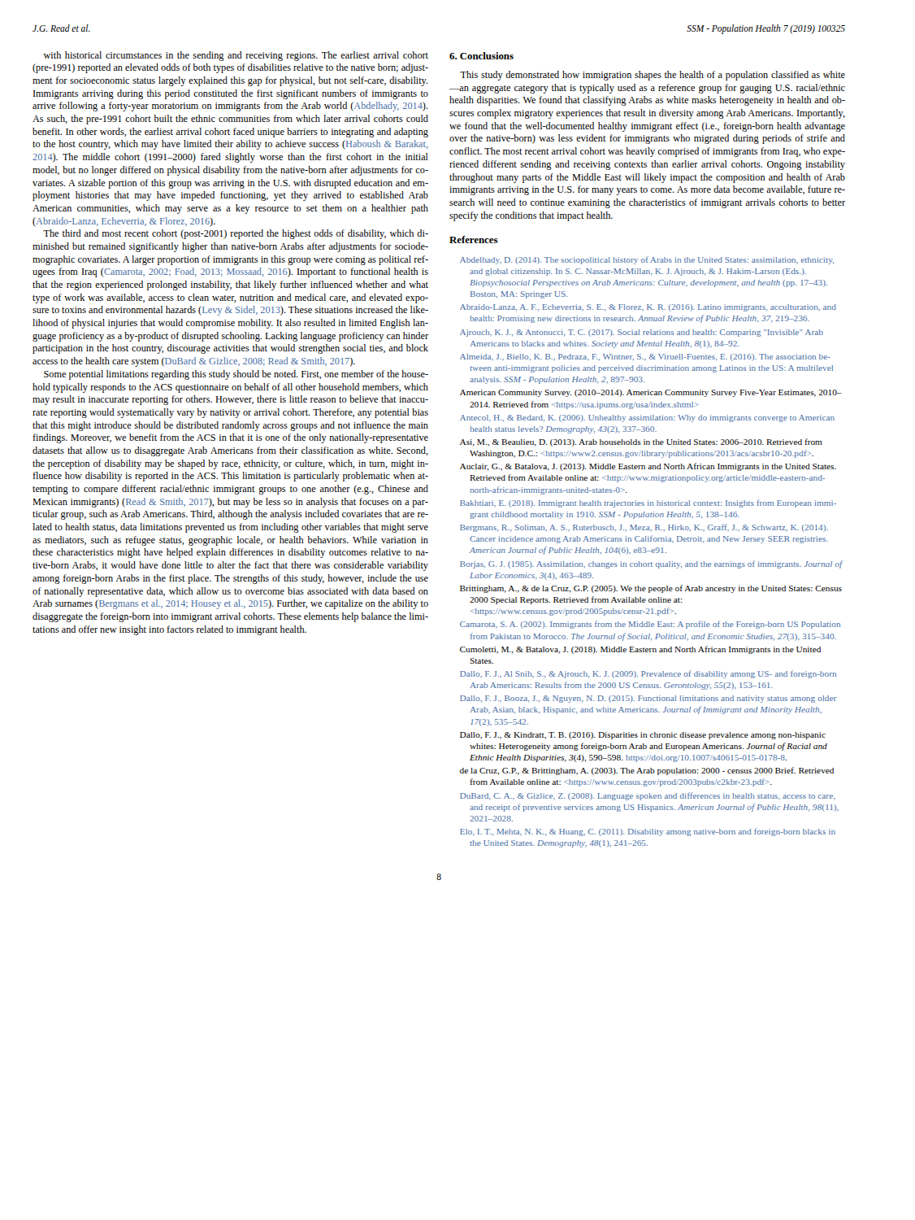J.G. Read et al. SSM - Population Health 7 (2019) 100325
with historical circumstances in the sending and receiving regions. The earliest arrival cohort (pre-1991) reported an elevated odds of both types of disabilities relative to the native born; adjustment for socioeconomic status largely explained this gap for physical, but not self-care, disability. Immigrants arriving during this period constituted the first significant numbers of immigrants to arrive following a forty-year moratorium on immigrants from the Arab world (Abdelhady, 2014). As such, the pre-1991 cohort built the ethnic communities from which later arrival cohorts could benefit. In other words, the earliest arrival cohort faced unique barriers to integrating and adapting to the host country, which may have limited their ability to achieve success (Haboush & Barakat, 2014). The middle cohort (1991–2000) fared slightly worse than the first cohort in the initial model, but no longer differed on physical disability from the native-born after adjustments for covariates. A sizable portion of this group was arriving in the U.S. with disrupted education and employment histories that may have impeded functioning, yet they arrived to established Arab American communities, which may serve as a key resource to set them on a healthier path (Abraido-Lanza, Echeverria, & Florez, 2016).
The third and most recent cohort (post-2001) reported the highest odds of disability, which diminished but remained significantly higher than native-born Arabs after adjustments for sociodemographic covariates. A larger proportion of immigrants in this group were coming as political refugees from Iraq (Camarota, 2002; Foad, 2013; Mossaad, 2016). Important to functional health is that the region experienced prolonged instability, that likely further influenced whether and what type of work was available, access to clean water, nutrition and medical care, and elevated exposure to toxins and environmental hazards (Levy & Sidel, 2013). These situations increased the likelihood of physical injuries that would compromise mobility. It also resulted in limited English language proficiency as a by-product of disrupted schooling. Lacking language proficiency can hinder participation in the host country, discourage activities that would strengthen social ties, and block access to the health care system (DuBard & Gizlice, 2008; Read & Smith, 2017).
Some potential limitations regarding this study should be noted. First, one member of the household typically responds to the ACS questionnaire on behalf of all other household members, which may result in inaccurate reporting for others. However, there is little reason to believe that inaccurate reporting would systematically vary by nativity or arrival cohort. Therefore, any potential bias that this might introduce should be distributed randomly across groups and not influence the main findings. Moreover, we benefit from the ACS in that it is one of the only nationally-representative datasets that allow us to disaggregate Arab Americans from their classification as white. Second, the perception of disability may be shaped by race, ethnicity, or culture, which, in turn, might influence how disability is reported in the ACS. This limitation is particularly problematic when attempting to compare different racial/ethnic immigrant groups to one another (e.g., Chinese and Mexican immigrants) (Read & Smith, 2017), but may be less so in analysis that focuses on a particular group, such as Arab Americans. Third, although the analysis included covariates that are related to health status, data limitations prevented us from including other variables that might serve as mediators, such as refugee status, geographic locale, or health behaviors. While variation in these characteristics might have helped explain differences in disability outcomes relative to native-born Arabs, it would have done little to alter the fact that there was considerable variability among foreign-born Arabs in the first place. The strengths of this study, however, include the use of nationally representative data, which allow us to overcome bias associated with data based on Arab surnames (Bergmans et al., 2014; Housey et al., 2015). Further, we capitalize on the ability to disaggregate the foreign-born into immigrant arrival cohorts. These elements help balance the limitations and offer new insight into factors related to immigrant health.
6. Conclusions
This study demonstrated how immigration shapes the health of a population classified as white—an aggregate category that is typically used as a reference group for gauging U.S. racial/ethnic health disparities. We found that classifying Arabs as white masks heterogeneity in health and obscures complex migratory experiences that result in diversity among Arab Americans. Importantly, we found that the well-documented healthy immigrant effect (i.e., foreign-born health advantage over the native-born) was less evident for immigrants who migrated during periods of strife and conflict. The most recent arrival cohort was heavily comprised of immigrants from Iraq, who experienced different sending and receiving contexts than earlier arrival cohorts. Ongoing instability throughout many parts of the Middle East will likely impact the composition and health of Arab immigrants arriving in the U.S. for many years to come. As more data become available, future research will need to continue examining the characteristics of immigrant arrivals cohorts to better specify the conditions that impact health.
References
Abdelhady, D. (2014). The sociopolitical history of Arabs in the United States: assimilation, ethnicity, and global citizenship. In S. C. Nassar-McMillan, K. J. Ajrouch, & J. Hakim-Larson (Eds.). Biopsychosocial Perspectives on Arab Americans: Culture, development, and health (pp. 17–43). Boston, MA: Springer US.
Abraido-Lanza, A. F., Echeverria, S. E., & Florez, K. R. (2016). Latino immigrants, acculturation, and health: Promising new directions in research. Annual Review of Public Health, 37, 219–236.
Ajrouch, K. J., & Antonucci, T. C. (2017). Social relations and health: Comparing "Invisible" Arab Americans to blacks and whites. Society and Mental Health, 8(1), 84–92.
Almeida, J., Biello, K. B., Pedraza, F., Wintner, S., & Viruell-Fuentes, E. (2016). The association between anti-immigrant policies and perceived discrimination among Latinos in the US: A multilevel analysis. SSM - Population Health, 2, 897–903.
American Community Survey. (2010–2014). American Community Survey Five-Year Estimates, 2010–2014. Retrieved from <https://usa.ipums.org/usa/index.shtml>
Antecol, H., & Bedard, K. (2006). Unhealthy assimilation: Why do immigrants converge to American health status levels? Demography, 43(2), 337–360.
Asi, M., & Beaulieu, D. (2013). Arab households in the United States: 2006–2010. Retrieved from Washington, D.C.: <https://www2.census.gov/library/publications/2013/acs/acsbr10-20.pdf>.
Auclair, G., & Batalova, J. (2013). Middle Eastern and North African Immigrants in the United States. Retrieved from Available online at: <http://www.migrationpolicy.org/article/middle-eastern-and-north-african-immigrants-united-states-0>.
Bakhtiari, E. (2018). Immigrant health trajectories in historical context: Insights from European immigrant childhood mortality in 1910. SSM - Population Health, 5, 138–146.
Bergmans, R., Soliman, A. S., Ruterbusch, J., Meza, R., Hirko, K., Graff, J., & Schwartz, K. (2014). Cancer incidence among Arab Americans in California, Detroit, and New Jersey SEER registries. American Journal of Public Health, 104(6), e83–e91.
Borjas, G. J. (1985). Assimilation, changes in cohort quality, and the earnings of immigrants. Journal of Labor Economics, 3(4), 463–489.
Brittingham, A., & de la Cruz, G.P. (2005). We the people of Arab ancestry in the United States: Census 2000 Special Reports. Retrieved from Available online at: <https://www.census.gov/prod/2005pubs/censr-21.pdf>.
Camarota, S. A. (2002). Immigrants from the Middle East: A profile of the Foreign-born US Population from Pakistan to Morocco. The Journal of Social, Political, and Economic Studies, 27(3), 315–340.
Cumoletti, M., & Batalova, J. (2018). Middle Eastern and North African Immigrants in the United States.
Dallo, F. J., Al Snih, S., & Ajrouch, K. J. (2009). Prevalence of disability among US- and foreign-born Arab Americans: Results from the 2000 US Census. Gerontology, 55(2), 153–161.
Dallo, F. J., Booza, J., & Nguyen, N. D. (2015). Functional limitations and nativity status among older Arab, Asian, black, Hispanic, and white Americans. Journal of Immigrant and Minority Health, 17(2), 535–542.
Dallo, F. J., & Kindratt, T. B. (2016). Disparities in chronic disease prevalence among non-hispanic whites: Heterogeneity among foreign-born Arab and European Americans. Journal of Racial and Ethnic Health Disparities, 3(4), 590–598. https://doi.org/10.1007/s40615-015-0178-8.
de la Cruz, G.P., & Brittingham, A. (2003). The Arab population: 2000 - census 2000 Brief. Retrieved from Available online at: <https://www.census.gov/prod/2003pubs/c2kbr-23.pdf>.
DuBard, C. A., & Gizlice, Z. (2008). Language spoken and differences in health status, access to care, and receipt of preventive services among US Hispanics. American Journal of Public Health, 98(11), 2021–2028.
Elo, I. T., Mehta, N. K., & Huang, C. (2011). Disability among native-born and foreign-born blacks in the United States. Demography, 48(1), 241–265.
8